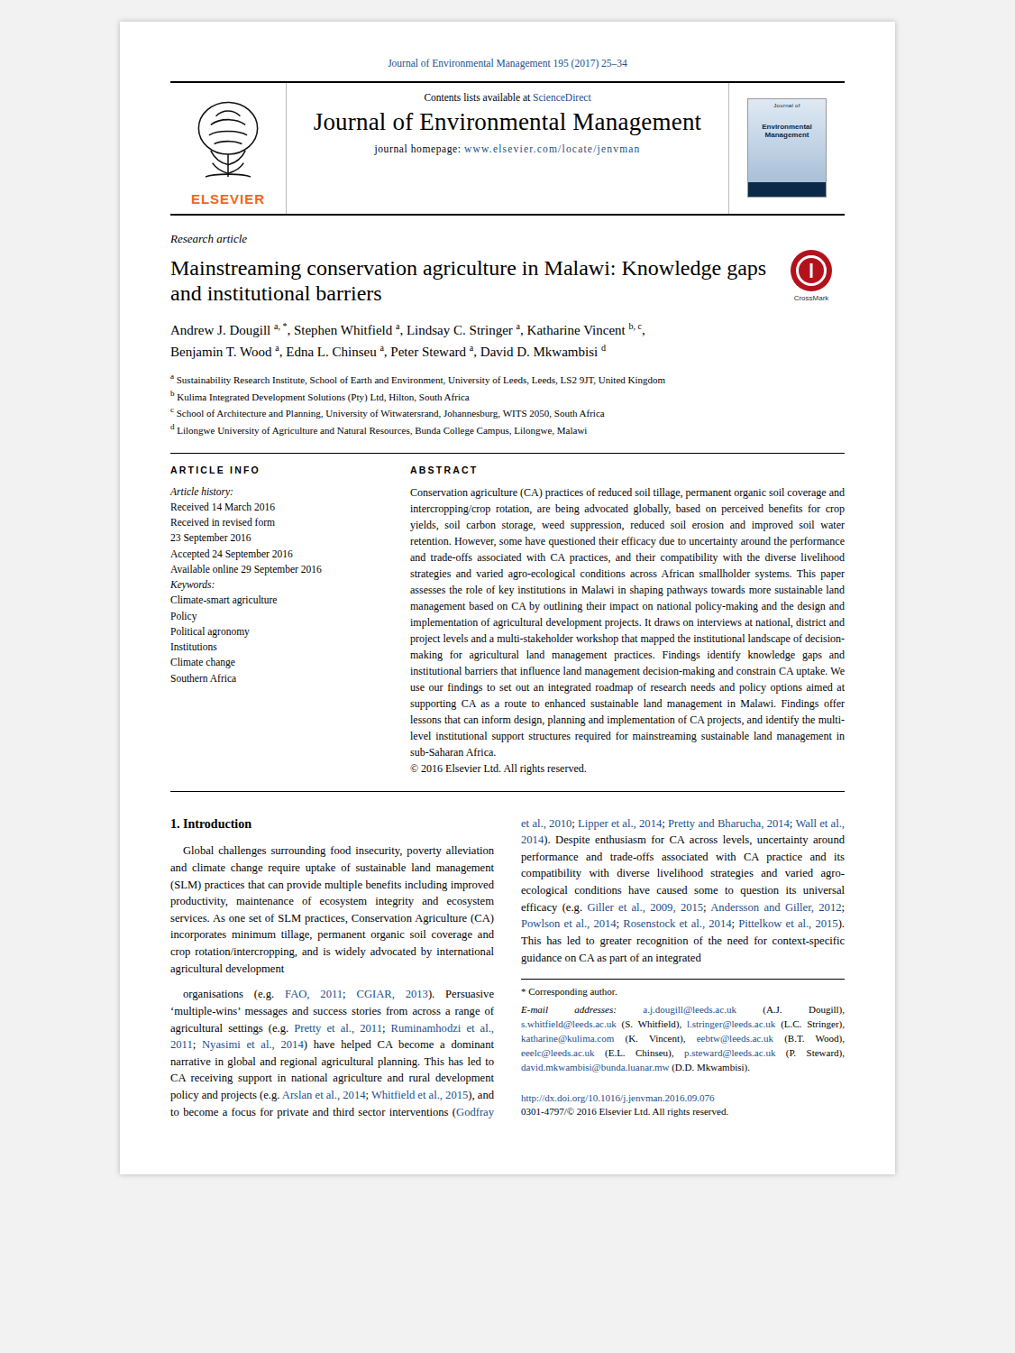Journal of Environmental Management 195 (2017) 25–34
ELSEVIER
Contents lists available at ScienceDirect
Journal of Environmental Management
journal homepage: www.elsevier.com/locate/jenvman
Journal of
Environmental
Management
Research article
CrossMark
Mainstreaming conservation agriculture in Malawi: Knowledge gaps and institutional barriers
Andrew J. Dougill a, *, Stephen Whitfield a, Lindsay C. Stringer a, Katharine Vincent b, c,
Benjamin T. Wood a, Edna L. Chinseu a, Peter Steward a, David D. Mkwambisi d
a Sustainability Research Institute, School of Earth and Environment, University of Leeds, Leeds, LS2 9JT, United Kingdom
b Kulima Integrated Development Solutions (Pty) Ltd, Hilton, South Africa
c School of Architecture and Planning, University of Witwatersrand, Johannesburg, WITS 2050, South Africa
d Lilongwe University of Agriculture and Natural Resources, Bunda College Campus, Lilongwe, Malawi
Article info
Article history:
Received 14 March 2016
Received in revised form
23 September 2016
Accepted 24 September 2016
Available online 29 September 2016
Keywords:
Climate-smart agriculture
Policy
Political agronomy
Institutions
Climate change
Southern Africa
Abstract
Conservation agriculture (CA) practices of reduced soil tillage, permanent organic soil coverage and intercropping/crop rotation, are being advocated globally, based on perceived benefits for crop yields, soil carbon storage, weed suppression, reduced soil erosion and improved soil water retention. However, some have questioned their efficacy due to uncertainty around the performance and trade-offs associated with CA practices, and their compatibility with the diverse livelihood strategies and varied agro-ecological conditions across African smallholder systems. This paper assesses the role of key institutions in Malawi in shaping pathways towards more sustainable land management based on CA by outlining their impact on national policy-making and the design and implementation of agricultural development projects. It draws on interviews at national, district and project levels and a multi-stakeholder workshop that mapped the institutional landscape of decision-making for agricultural land management practices. Findings identify knowledge gaps and institutional barriers that influence land management decision-making and constrain CA uptake. We use our findings to set out an integrated roadmap of research needs and policy options aimed at supporting CA as a route to enhanced sustainable land management in Malawi. Findings offer lessons that can inform design, planning and implementation of CA projects, and identify the multi-level institutional support structures required for mainstreaming sustainable land management in sub-Saharan Africa.
© 2016 Elsevier Ltd. All rights reserved.
1. Introduction
Global challenges surrounding food insecurity, poverty alleviation and climate change require uptake of sustainable land management (SLM) practices that can provide multiple benefits including improved productivity, maintenance of ecosystem integrity and ecosystem services. As one set of SLM practices, Conservation Agriculture (CA) incorporates minimum tillage, permanent organic soil coverage and crop rotation/intercropping, and is widely advocated by international agricultural development
organisations (e.g. FAO, 2011; CGIAR, 2013). Persuasive ‘multiple-wins’ messages and success stories from across a range of agricultural settings (e.g. Pretty et al., 2011; Ruminamhodzi et al., 2011; Nyasimi et al., 2014) have helped CA become a dominant narrative in global and regional agricultural planning. This has led to CA receiving support in national agriculture and rural development policy and projects (e.g. Arslan et al., 2014; Whitfield et al., 2015), and to become a focus for private and third sector interventions (Godfray et al., 2010; Lipper et al., 2014; Pretty and Bharucha, 2014; Wall et al., 2014). Despite enthusiasm for CA across levels, uncertainty around performance and trade-offs associated with CA practice and its compatibility with diverse livelihood strategies and varied agro-ecological conditions have caused some to question its universal efficacy (e.g. Giller et al., 2009, 2015; Andersson and Giller, 2012; Powlson et al., 2014; Rosenstock et al., 2014; Pittelkow et al., 2015). This has led to greater recognition of the need for context-specific guidance on CA as part of an integrated
* Corresponding author.
E-mail addresses: a.j.dougill@leeds.ac.uk (A.J. Dougill), s.whitfield@leeds.ac.uk (S. Whitfield), l.stringer@leeds.ac.uk (L.C. Stringer), katharine@kulima.com (K. Vincent), eebtw@leeds.ac.uk (B.T. Wood), eeelc@leeds.ac.uk (E.L. Chinseu), p.steward@leeds.ac.uk (P. Steward), david.mkwambisi@bunda.luanar.mw (D.D. Mkwambisi).
http://dx.doi.org/10.1016/j.jenvman.2016.09.076
0301-4797/© 2016 Elsevier Ltd. All rights reserved.